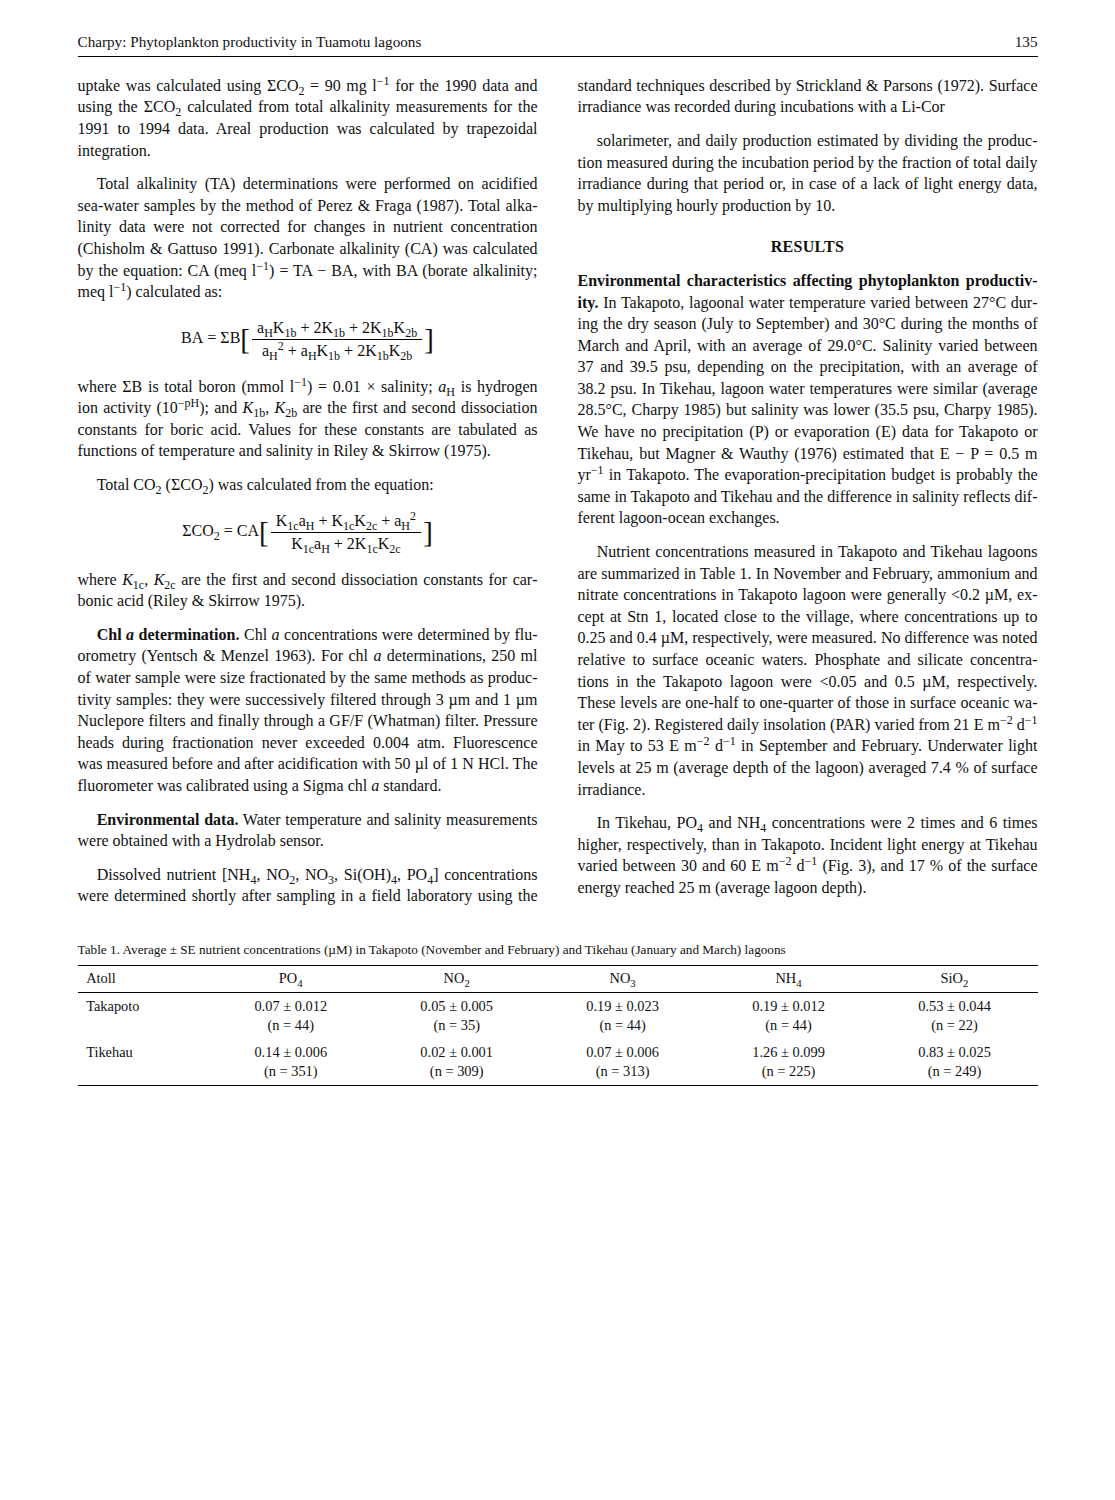Charpy: Phytoplankton productivity in Tuamotu lagoons 135
uptake was calculated using ΣCO2 = 90 mg l−1 for the 1990 data and using the ΣCO2 calculated from total alkalinity measurements for the 1991 to 1994 data. Areal production was calculated by trapezoidal integration.
Total alkalinity (TA) determinations were performed on acidified sea-water samples by the method of Perez & Fraga (1987). Total alkalinity data were not corrected for changes in nutrient concentration (Chisholm & Gattuso 1991). Carbonate alkalinity (CA) was calculated by the equation: CA (meq l−1) = TA − BA, with BA (borate alkalinity; meq l−1) calculated as:
BA = ΣB[aHK1b + 2K1b + 2K1bK2b aH2 + aHK1b + 2K1bK2b]
where ΣB is total boron (mmol l−1) = 0.01 × salinity; aH is hydrogen ion activity (10−pH); and K1b, K2b are the first and second dissociation constants for boric acid. Values for these constants are tabulated as functions of temperature and salinity in Riley & Skirrow (1975).
Total CO2 (ΣCO2) was calculated from the equation:
ΣCO2 = CA[K1caH + K1cK2c + aH2 K1caH + 2K1cK2c]
where K1c, K2c are the first and second dissociation constants for carbonic acid (Riley & Skirrow 1975).
Chl a determination. Chl a concentrations were determined by fluorometry (Yentsch & Menzel 1963). For chl a determinations, 250 ml of water sample were size fractionated by the same methods as productivity samples: they were successively filtered through 3 µm and 1 µm Nuclepore filters and finally through a GF/F (Whatman) filter. Pressure heads during fractionation never exceeded 0.004 atm. Fluorescence was measured before and after acidification with 50 µl of 1 N HCl. The fluorometer was calibrated using a Sigma chl a standard.
Environmental data. Water temperature and salinity measurements were obtained with a Hydrolab sensor.
Dissolved nutrient [NH4, NO2, NO3, Si(OH)4, PO4] concentrations were determined shortly after sampling in a field laboratory using the standard techniques described by Strickland & Parsons (1972). Surface irradiance was recorded during incubations with a Li-Cor
solarimeter, and daily production estimated by dividing the production measured during the incubation period by the fraction of total daily irradiance during that period or, in case of a lack of light energy data, by multiplying hourly production by 10.
RESULTS
Environmental characteristics affecting phytoplankton productivity. In Takapoto, lagoonal water temperature varied between 27°C during the dry season (July to September) and 30°C during the months of March and April, with an average of 29.0°C. Salinity varied between 37 and 39.5 psu, depending on the precipitation, with an average of 38.2 psu. In Tikehau, lagoon water temperatures were similar (average 28.5°C, Charpy 1985) but salinity was lower (35.5 psu, Charpy 1985). We have no precipitation (P) or evaporation (E) data for Takapoto or Tikehau, but Magner & Wauthy (1976) estimated that E − P = 0.5 m yr−1 in Takapoto. The evaporation-precipitation budget is probably the same in Takapoto and Tikehau and the difference in salinity reflects different lagoon-ocean exchanges.
Nutrient concentrations measured in Takapoto and Tikehau lagoons are summarized in Table 1. In November and February, ammonium and nitrate concentrations in Takapoto lagoon were generally <0.2 µM, except at Stn 1, located close to the village, where concentrations up to 0.25 and 0.4 µM, respectively, were measured. No difference was noted relative to surface oceanic waters. Phosphate and silicate concentrations in the Takapoto lagoon were <0.05 and 0.5 µM, respectively. These levels are one-half to one-quarter of those in surface oceanic water (Fig. 2). Registered daily insolation (PAR) varied from 21 E m−2 d−1 in May to 53 E m−2 d−1 in September and February. Underwater light levels at 25 m (average depth of the lagoon) averaged 7.4 % of surface irradiance.
In Tikehau, PO4 and NH4 concentrations were 2 times and 6 times higher, respectively, than in Takapoto. Incident light energy at Tikehau varied between 30 and 60 E m−2 d−1 (Fig. 3), and 17 % of the surface energy reached 25 m (average lagoon depth).
Table 1. Average ± SE nutrient concentrations (µM) in Takapoto (November and February) and Tikehau (January and March) lagoons
| Atoll | PO 4 | NO 2 | NO 3 | NH 4 | SiO 2 |
| --- | --- | --- | --- | --- | --- |
| Takapoto | 0.07 ± 0.012 (n = 44) | 0.05 ± 0.005 (n = 35) | 0.19 ± 0.023 (n = 44) | 0.19 ± 0.012 (n = 44) | 0.53 ± 0.044 (n = 22) |
| Tikehau | 0.14 ± 0.006 (n = 351) | 0.02 ± 0.001 (n = 309) | 0.07 ± 0.006 (n = 313) | 1.26 ± 0.099 (n = 225) | 0.83 ± 0.025 (n = 249) |